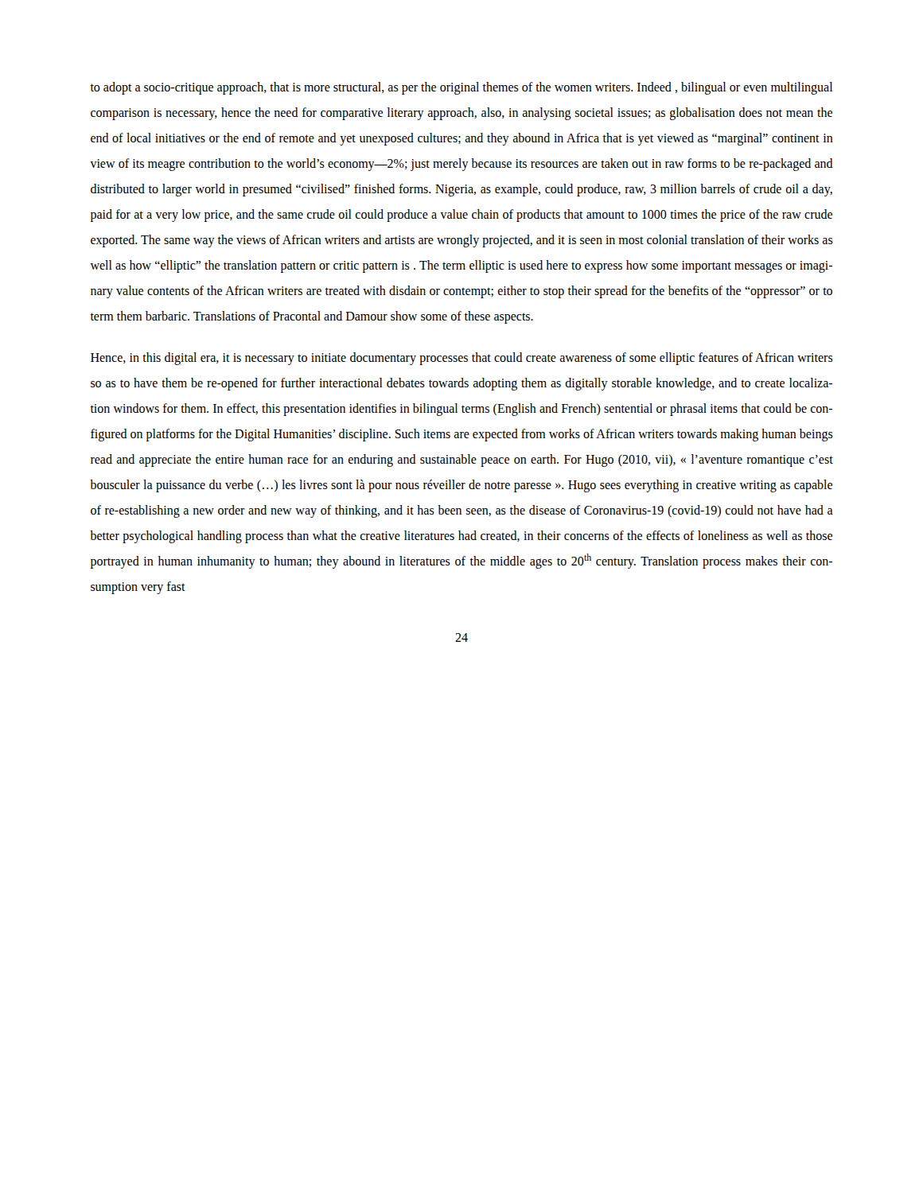to adopt a socio-critique approach, that is more structural, as per the original themes of the women writers. Indeed , bilingual or even multilingual comparison is necessary, hence the need for comparative literary approach, also, in analysing societal issues; as globalisation does not mean the end of local initiatives or the end of remote and yet unexposed cultures; and they abound in Africa that is yet viewed as “marginal” continent in view of its meagre contribution to the world’s economy—2%; just merely because its resources are taken out in raw forms to be re-packaged and distributed to larger world in presumed “civilised” finished forms. Nigeria, as example, could produce, raw, 3 million barrels of crude oil a day, paid for at a very low price, and the same crude oil could produce a value chain of products that amount to 1000 times the price of the raw crude exported. The same way the views of African writers and artists are wrongly projected, and it is seen in most colonial translation of their works as well as how “elliptic” the translation pattern or critic pattern is . The term elliptic is used here to express how some important messages or imaginary value contents of the African writers are treated with disdain or contempt; either to stop their spread for the benefits of the “oppressor” or to term them barbaric. Translations of Pracontal and Damour show some of these aspects.
Hence, in this digital era, it is necessary to initiate documentary processes that could create awareness of some elliptic features of African writers so as to have them be re-opened for further interactional debates towards adopting them as digitally storable knowledge, and to create localization windows for them. In effect, this presentation identifies in bilingual terms (English and French) sentential or phrasal items that could be configured on platforms for the Digital Humanities’ discipline. Such items are expected from works of African writers towards making human beings read and appreciate the entire human race for an enduring and sustainable peace on earth. For Hugo (2010, vii), « l’aventure romantique c’est bousculer la puissance du verbe (…) les livres sont là pour nous réveiller de notre paresse ». Hugo sees everything in creative writing as capable of re-establishing a new order and new way of thinking, and it has been seen, as the disease of Coronavirus-19 (covid-19) could not have had a better psychological handling process than what the creative literatures had created, in their concerns of the effects of loneliness as well as those portrayed in human inhumanity to human; they abound in literatures of the middle ages to 20th century. Translation process makes their consumption very fast
24